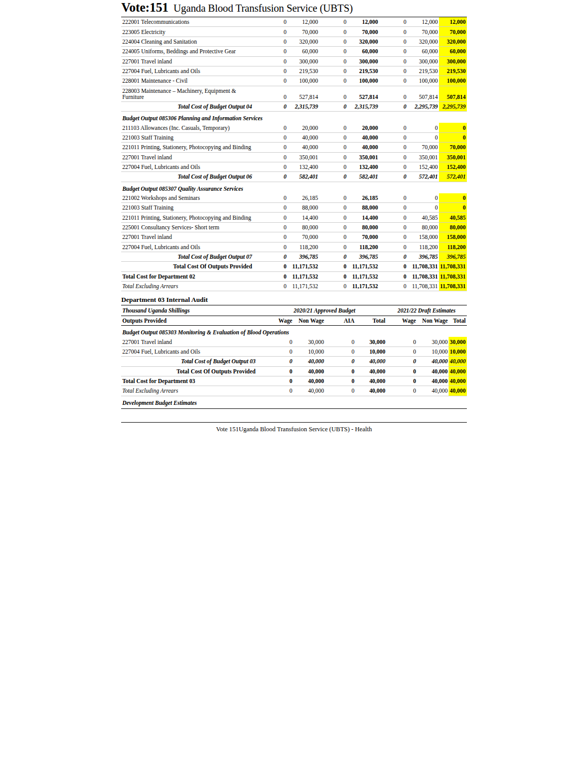Vote:151 Uganda Blood Transfusion Service (UBTS)
| 222001 Telecommunications | 0 | 12,000 | 0 | 12,000 | 0 | 12,000 | 12,000 |
| 223005 Electricity | 0 | 70,000 | 0 | 70,000 | 0 | 70,000 | 70,000 |
| 224004 Cleaning and Sanitation | 0 | 320,000 | 0 | 320,000 | 0 | 320,000 | 320,000 |
| 224005 Uniforms, Beddings and Protective Gear | 0 | 60,000 | 0 | 60,000 | 0 | 60,000 | 60,000 |
| 227001 Travel inland | 0 | 300,000 | 0 | 300,000 | 0 | 300,000 | 300,000 |
| 227004 Fuel, Lubricants and Oils | 0 | 219,530 | 0 | 219,530 | 0 | 219,530 | 219,530 |
| 228001 Maintenance - Civil | 0 | 100,000 | 0 | 100,000 | 0 | 100,000 | 100,000 |
| 228003 Maintenance – Machinery, Equipment & Furniture | 0 | 527,814 | 0 | 527,814 | 0 | 507,814 | 507,814 |
| Total Cost of Budget Output 04 | 0 | 2,315,739 | 0 | 2,315,739 | 0 | 2,295,739 | 2,295,739 |
| Budget Output 085306 Planning and Information Services |
| 211103 Allowances (Inc. Casuals, Temporary) | 0 | 20,000 | 0 | 20,000 | 0 | 0 | 0 |
| 221003 Staff Training | 0 | 40,000 | 0 | 40,000 | 0 | 0 | 0 |
| 221011 Printing, Stationery, Photocopying and Binding | 0 | 40,000 | 0 | 40,000 | 0 | 70,000 | 70,000 |
| 227001 Travel inland | 0 | 350,001 | 0 | 350,001 | 0 | 350,001 | 350,001 |
| 227004 Fuel, Lubricants and Oils | 0 | 132,400 | 0 | 132,400 | 0 | 152,400 | 152,400 |
| Total Cost of Budget Output 06 | 0 | 582,401 | 0 | 582,401 | 0 | 572,401 | 572,401 |
| Budget Output 085307 Quality Assurance Services |
| 221002 Workshops and Seminars | 0 | 26,185 | 0 | 26,185 | 0 | 0 | 0 |
| 221003 Staff Training | 0 | 88,000 | 0 | 88,000 | 0 | 0 | 0 |
| 221011 Printing, Stationery, Photocopying and Binding | 0 | 14,400 | 0 | 14,400 | 0 | 40,585 | 40,585 |
| 225001 Consultancy Services- Short term | 0 | 80,000 | 0 | 80,000 | 0 | 80,000 | 80,000 |
| 227001 Travel inland | 0 | 70,000 | 0 | 70,000 | 0 | 158,000 | 158,000 |
| 227004 Fuel, Lubricants and Oils | 0 | 118,200 | 0 | 118,200 | 0 | 118,200 | 118,200 |
| Total Cost of Budget Output 07 | 0 | 396,785 | 0 | 396,785 | 0 | 396,785 | 396,785 |
| Total Cost Of Outputs Provided | 0 | 11,171,532 | 0 | 11,171,532 | 0 | 11,708,331 | 11,708,331 |
| Total Cost for Department 02 | 0 | 11,171,532 | 0 | 11,171,532 | 0 | 11,708,331 | 11,708,331 |
| Total Excluding Arrears | 0 | 11,171,532 | 0 | 11,171,532 | 0 | 11,708,331 | 11,708,331 |
Department 03 Internal Audit
| Thousand Uganda Shillings | 2020/21 Approved Budget | 2021/22 Draft Estimates |
| Outputs Provided | Wage | Non Wage | AIA | Total | Wage | Non Wage | Total |
| Budget Output 085303 Monitoring & Evaluation of Blood Operations |
| 227001 Travel inland | 0 | 30,000 | 0 | 30,000 | 0 | 30,000 | 30,000 |
| 227004 Fuel, Lubricants and Oils | 0 | 10,000 | 0 | 10,000 | 0 | 10,000 | 10,000 |
| Total Cost of Budget Output 03 | 0 | 40,000 | 0 | 40,000 | 0 | 40,000 | 40,000 |
| Total Cost Of Outputs Provided | 0 | 40,000 | 0 | 40,000 | 0 | 40,000 | 40,000 |
| Total Cost for Department 03 | 0 | 40,000 | 0 | 40,000 | 0 | 40,000 | 40,000 |
| Total Excluding Arrears | 0 | 40,000 | 0 | 40,000 | 0 | 40,000 | 40,000 |
| Development Budget Estimates |
Vote 151Uganda Blood Transfusion Service (UBTS) - Health